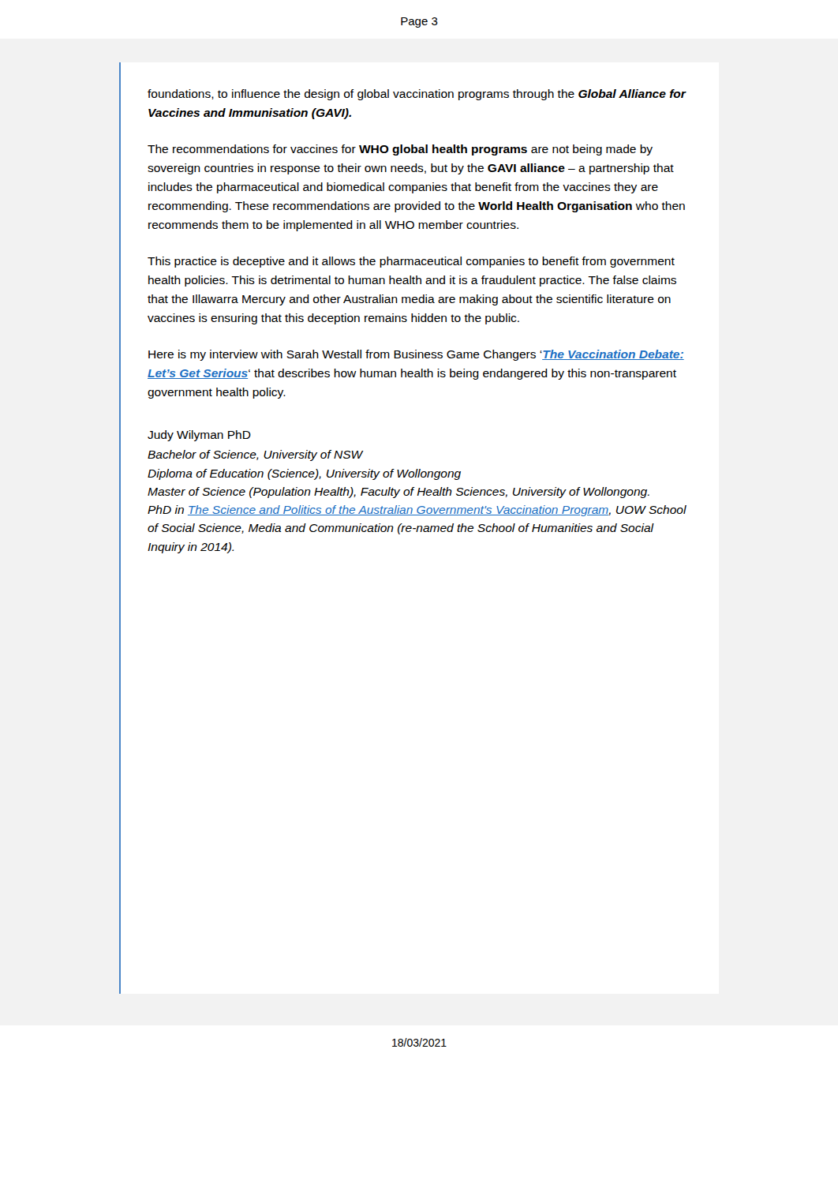Page 3
foundations, to influence the design of global vaccination programs through the Global Alliance for Vaccines and Immunisation (GAVI).
The recommendations for vaccines for WHO global health programs are not being made by sovereign countries in response to their own needs, but by the GAVI alliance – a partnership that includes the pharmaceutical and biomedical companies that benefit from the vaccines they are recommending. These recommendations are provided to the World Health Organisation who then recommends them to be implemented in all WHO member countries.
This practice is deceptive and it allows the pharmaceutical companies to benefit from government health policies. This is detrimental to human health and it is a fraudulent practice. The false claims that the Illawarra Mercury and other Australian media are making about the scientific literature on vaccines is ensuring that this deception remains hidden to the public.
Here is my interview with Sarah Westall from Business Game Changers ‘The Vaccination Debate: Let’s Get Serious‘ that describes how human health is being endangered by this non-transparent government health policy.
Judy Wilyman PhD
Bachelor of Science, University of NSW
Diploma of Education (Science), University of Wollongong
Master of Science (Population Health), Faculty of Health Sciences, University of Wollongong.
PhD in The Science and Politics of the Australian Government's Vaccination Program, UOW School of Social Science, Media and Communication (re-named the School of Humanities and Social Inquiry in 2014).
18/03/2021